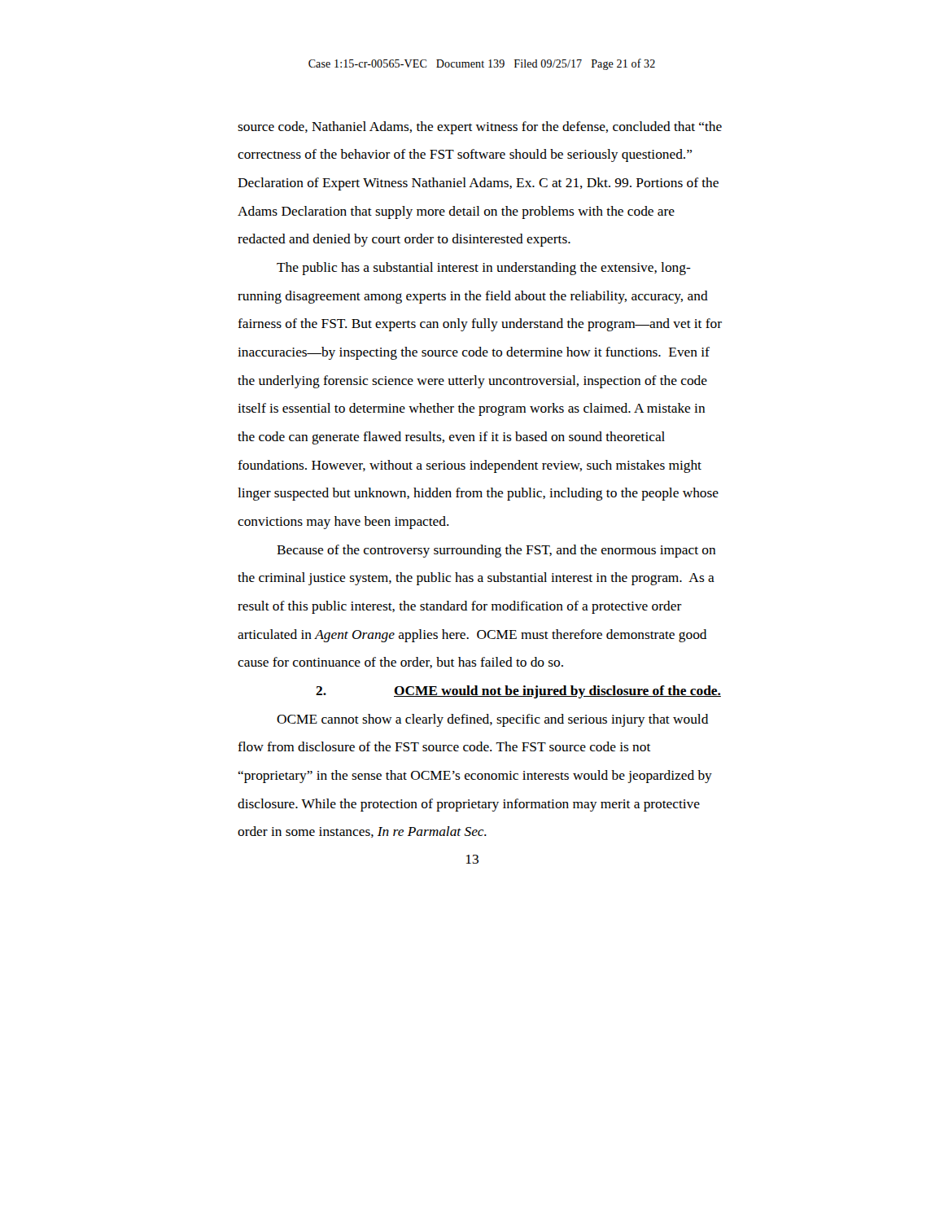Case 1:15-cr-00565-VEC Document 139 Filed 09/25/17 Page 21 of 32
source code, Nathaniel Adams, the expert witness for the defense, concluded that “the correctness of the behavior of the FST software should be seriously questioned.” Declaration of Expert Witness Nathaniel Adams, Ex. C at 21, Dkt. 99. Portions of the Adams Declaration that supply more detail on the problems with the code are redacted and denied by court order to disinterested experts.
The public has a substantial interest in understanding the extensive, long-running disagreement among experts in the field about the reliability, accuracy, and fairness of the FST. But experts can only fully understand the program—and vet it for inaccuracies—by inspecting the source code to determine how it functions. Even if the underlying forensic science were utterly uncontroversial, inspection of the code itself is essential to determine whether the program works as claimed. A mistake in the code can generate flawed results, even if it is based on sound theoretical foundations. However, without a serious independent review, such mistakes might linger suspected but unknown, hidden from the public, including to the people whose convictions may have been impacted.
Because of the controversy surrounding the FST, and the enormous impact on the criminal justice system, the public has a substantial interest in the program. As a result of this public interest, the standard for modification of a protective order articulated in Agent Orange applies here. OCME must therefore demonstrate good cause for continuance of the order, but has failed to do so.
2. OCME would not be injured by disclosure of the code.
OCME cannot show a clearly defined, specific and serious injury that would flow from disclosure of the FST source code. The FST source code is not “proprietary” in the sense that OCME’s economic interests would be jeopardized by disclosure. While the protection of proprietary information may merit a protective order in some instances, In re Parmalat Sec.
13